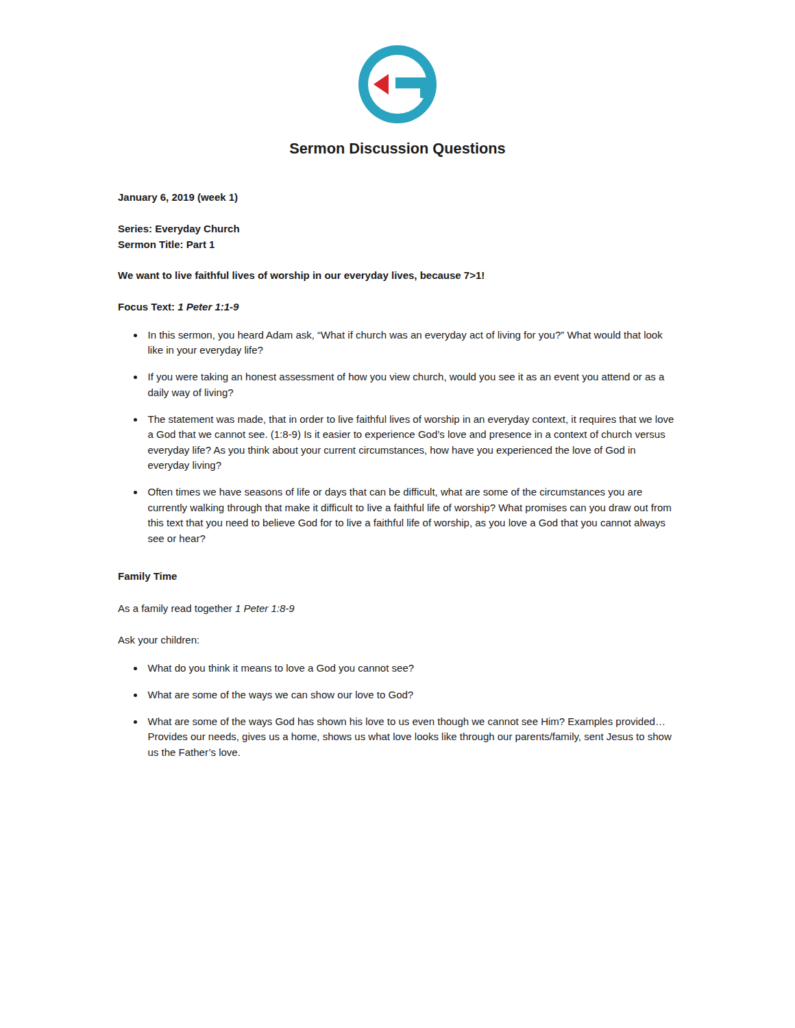Sermon Discussion Questions
January 6, 2019 (week 1)
Series: Everyday Church
Sermon Title: Part 1
We want to live faithful lives of worship in our everyday lives, because 7>1!
Focus Text: 1 Peter 1:1-9
In this sermon, you heard Adam ask, “What if church was an everyday act of living for you?” What would that look like in your everyday life?
If you were taking an honest assessment of how you view church, would you see it as an event you attend or as a daily way of living?
The statement was made, that in order to live faithful lives of worship in an everyday context, it requires that we love a God that we cannot see. (1:8-9) Is it easier to experience God’s love and presence in a context of church versus everyday life? As you think about your current circumstances, how have you experienced the love of God in everyday living?
Often times we have seasons of life or days that can be difficult, what are some of the circumstances you are currently walking through that make it difficult to live a faithful life of worship? What promises can you draw out from this text that you need to believe God for to live a faithful life of worship, as you love a God that you cannot always see or hear?
Family Time
As a family read together 1 Peter 1:8-9
Ask your children:
What do you think it means to love a God you cannot see?
What are some of the ways we can show our love to God?
What are some of the ways God has shown his love to us even though we cannot see Him? Examples provided… Provides our needs, gives us a home, shows us what love looks like through our parents/family, sent Jesus to show us the Father’s love.